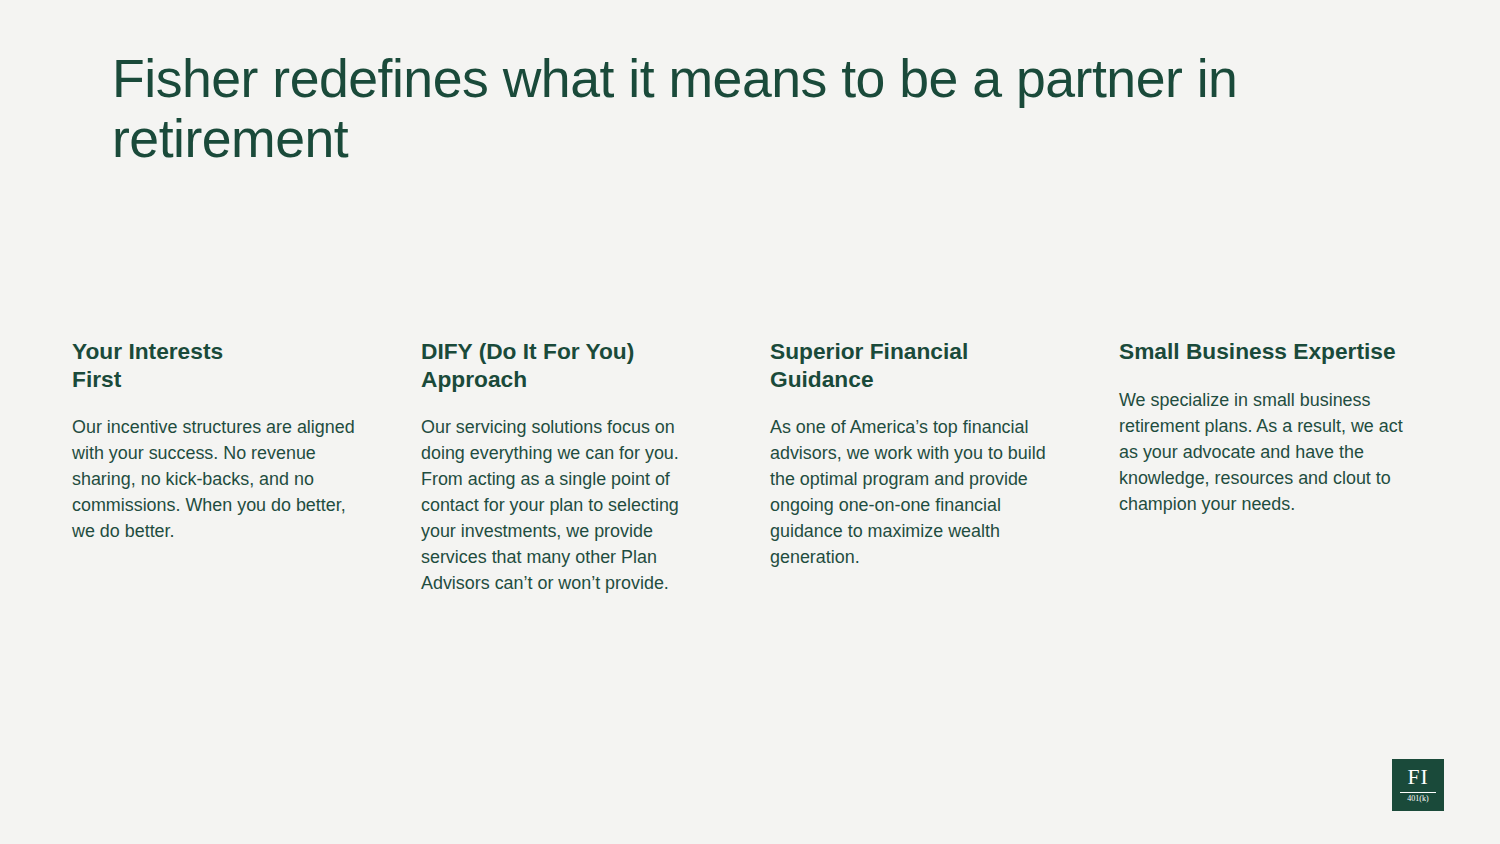Fisher redefines what it means to be a partner in retirement
Your Interests
First
Our incentive structures are aligned with your success. No revenue sharing, no kick-backs, and no commissions. When you do better, we do better.
DIFY (Do It For You) Approach
Our servicing solutions focus on doing everything we can for you. From acting as a single point of contact for your plan to selecting your investments, we provide services that many other Plan Advisors can’t or won’t provide.
Superior Financial Guidance
As one of America’s top financial advisors, we work with you to build the optimal program and provide ongoing one-on-one financial guidance to maximize wealth generation.
Small Business Expertise
We specialize in small business retirement plans. As a result, we act as your advocate and have the knowledge, resources and clout to champion your needs.
FI 401(k)